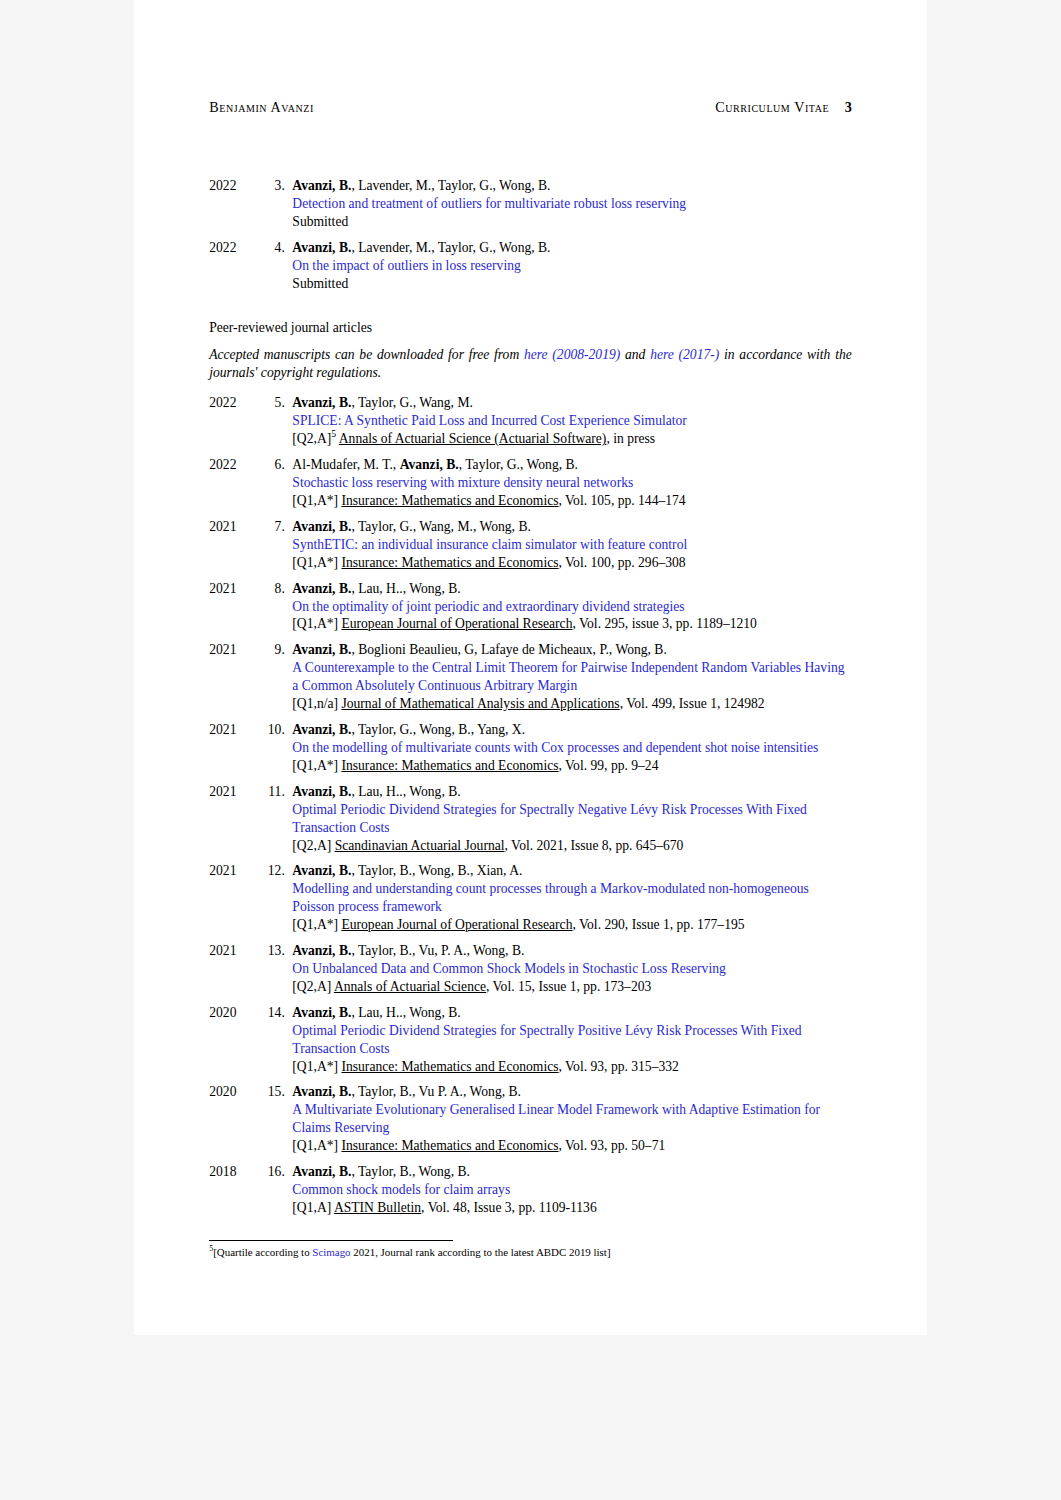Benjamin Avanzi
Curriculum Vitae3
2022 3. Avanzi, B., Lavender, M., Taylor, G., Wong, B. Detection and treatment of outliers for multivariate robust loss reserving Submitted
2022 4. Avanzi, B., Lavender, M., Taylor, G., Wong, B. On the impact of outliers in loss reserving Submitted
Peer-reviewed journal articles
Accepted manuscripts can be downloaded for free from here (2008-2019) and here (2017-) in accordance with the journals' copyright regulations.
2022 5. Avanzi, B., Taylor, G., Wang, M. SPLICE: A Synthetic Paid Loss and Incurred Cost Experience Simulator [Q2,A]5 Annals of Actuarial Science (Actuarial Software), in press
2022 6. Al-Mudafer, M. T., Avanzi, B., Taylor, G., Wong, B. Stochastic loss reserving with mixture density neural networks [Q1,A*] Insurance: Mathematics and Economics, Vol. 105, pp. 144–174
2021 7. Avanzi, B., Taylor, G., Wang, M., Wong, B. SynthETIC: an individual insurance claim simulator with feature control [Q1,A*] Insurance: Mathematics and Economics, Vol. 100, pp. 296–308
2021 8. Avanzi, B., Lau, H.., Wong, B. On the optimality of joint periodic and extraordinary dividend strategies [Q1,A*] European Journal of Operational Research, Vol. 295, issue 3, pp. 1189–1210
2021 9. Avanzi, B., Boglioni Beaulieu, G, Lafaye de Micheaux, P., Wong, B. A Counterexample to the Central Limit Theorem for Pairwise Independent Random Variables Having a Common Absolutely Continuous Arbitrary Margin [Q1,n/a] Journal of Mathematical Analysis and Applications, Vol. 499, Issue 1, 124982
2021 10. Avanzi, B., Taylor, G., Wong, B., Yang, X. On the modelling of multivariate counts with Cox processes and dependent shot noise intensities [Q1,A*] Insurance: Mathematics and Economics, Vol. 99, pp. 9–24
2021 11. Avanzi, B., Lau, H.., Wong, B. Optimal Periodic Dividend Strategies for Spectrally Negative Lévy Risk Processes With Fixed Transaction Costs [Q2,A] Scandinavian Actuarial Journal, Vol. 2021, Issue 8, pp. 645–670
2021 12. Avanzi, B., Taylor, B., Wong, B., Xian, A. Modelling and understanding count processes through a Markov-modulated non-homogeneous Poisson process framework [Q1,A*] European Journal of Operational Research, Vol. 290, Issue 1, pp. 177–195
2021 13. Avanzi, B., Taylor, B., Vu, P. A., Wong, B. On Unbalanced Data and Common Shock Models in Stochastic Loss Reserving [Q2,A] Annals of Actuarial Science, Vol. 15, Issue 1, pp. 173–203
2020 14. Avanzi, B., Lau, H.., Wong, B. Optimal Periodic Dividend Strategies for Spectrally Positive Lévy Risk Processes With Fixed Transaction Costs [Q1,A*] Insurance: Mathematics and Economics, Vol. 93, pp. 315–332
2020 15. Avanzi, B., Taylor, B., Vu P. A., Wong, B. A Multivariate Evolutionary Generalised Linear Model Framework with Adaptive Estimation for Claims Reserving [Q1,A*] Insurance: Mathematics and Economics, Vol. 93, pp. 50–71
2018 16. Avanzi, B., Taylor, B., Wong, B. Common shock models for claim arrays [Q1,A] ASTIN Bulletin, Vol. 48, Issue 3, pp. 1109-1136
5[Quartile according to Scimago 2021, Journal rank according to the latest ABDC 2019 list]